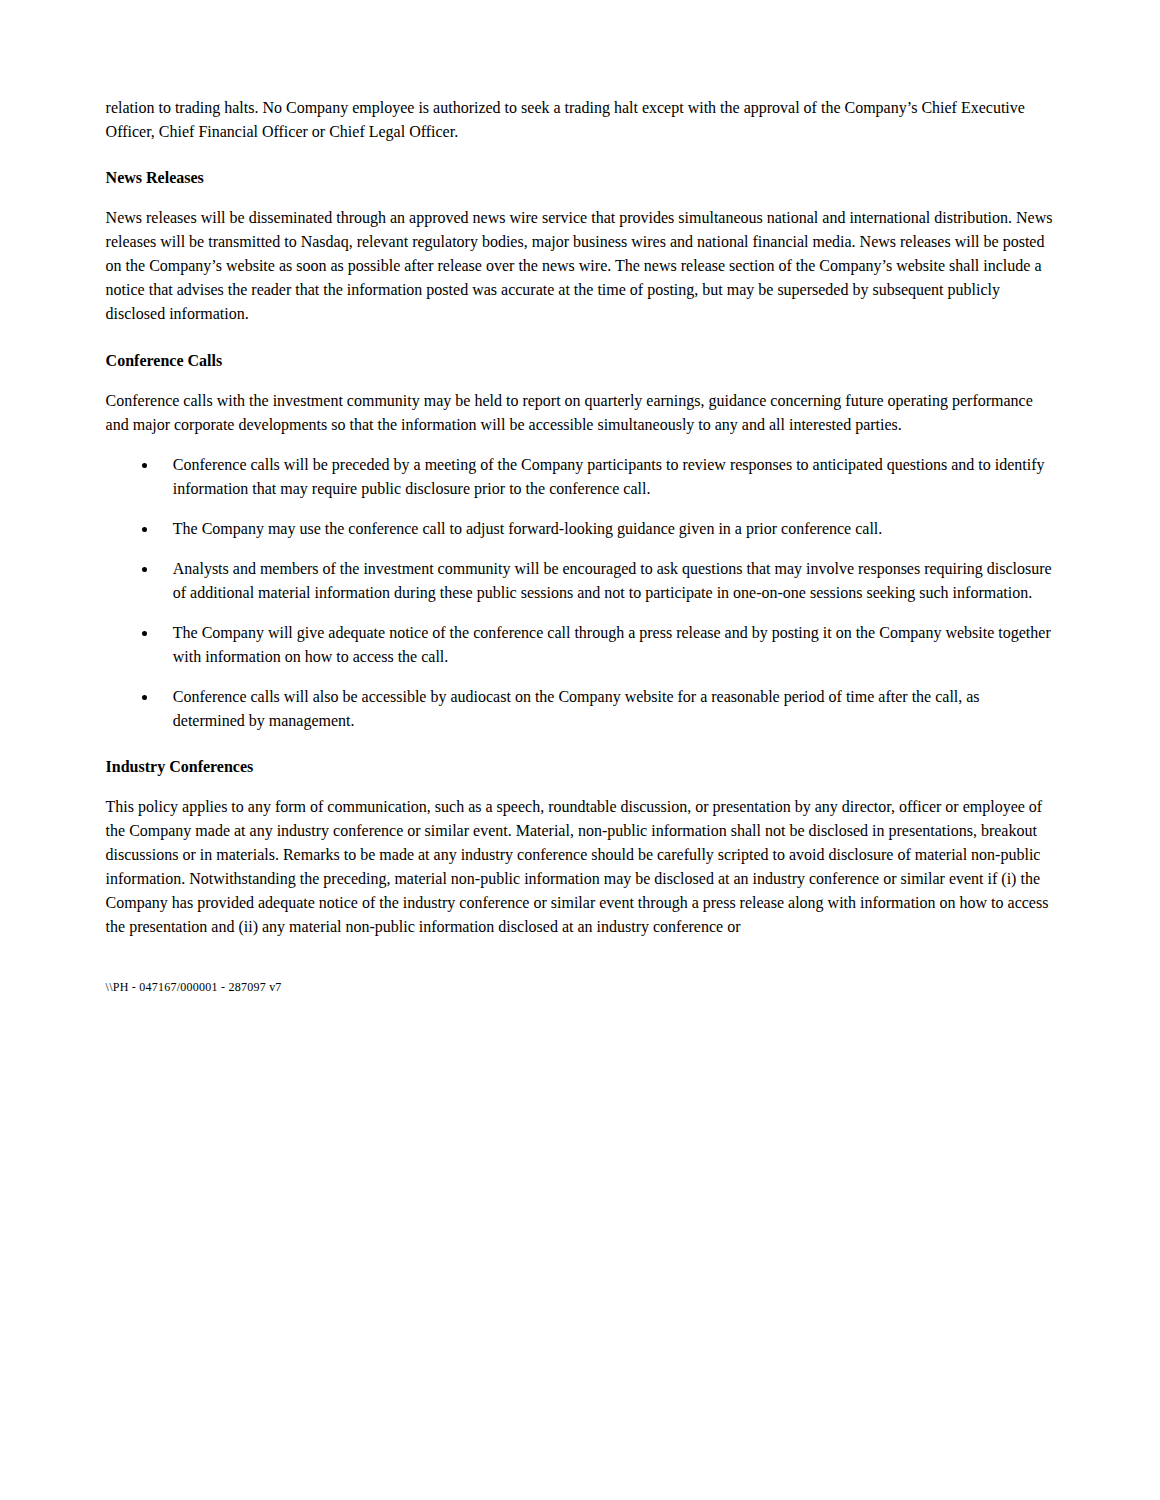relation to trading halts. No Company employee is authorized to seek a trading halt except with the approval of the Company’s Chief Executive Officer, Chief Financial Officer or Chief Legal Officer.
News Releases
News releases will be disseminated through an approved news wire service that provides simultaneous national and international distribution. News releases will be transmitted to Nasdaq, relevant regulatory bodies, major business wires and national financial media. News releases will be posted on the Company’s website as soon as possible after release over the news wire. The news release section of the Company’s website shall include a notice that advises the reader that the information posted was accurate at the time of posting, but may be superseded by subsequent publicly disclosed information.
Conference Calls
Conference calls with the investment community may be held to report on quarterly earnings, guidance concerning future operating performance and major corporate developments so that the information will be accessible simultaneously to any and all interested parties.
Conference calls will be preceded by a meeting of the Company participants to review responses to anticipated questions and to identify information that may require public disclosure prior to the conference call.
The Company may use the conference call to adjust forward-looking guidance given in a prior conference call.
Analysts and members of the investment community will be encouraged to ask questions that may involve responses requiring disclosure of additional material information during these public sessions and not to participate in one-on-one sessions seeking such information.
The Company will give adequate notice of the conference call through a press release and by posting it on the Company website together with information on how to access the call.
Conference calls will also be accessible by audiocast on the Company website for a reasonable period of time after the call, as determined by management.
Industry Conferences
This policy applies to any form of communication, such as a speech, roundtable discussion, or presentation by any director, officer or employee of the Company made at any industry conference or similar event. Material, non-public information shall not be disclosed in presentations, breakout discussions or in materials. Remarks to be made at any industry conference should be carefully scripted to avoid disclosure of material non-public information. Notwithstanding the preceding, material non-public information may be disclosed at an industry conference or similar event if (i) the Company has provided adequate notice of the industry conference or similar event through a press release along with information on how to access the presentation and (ii) any material non-public information disclosed at an industry conference or
\\PH - 047167/000001 - 287097 v7